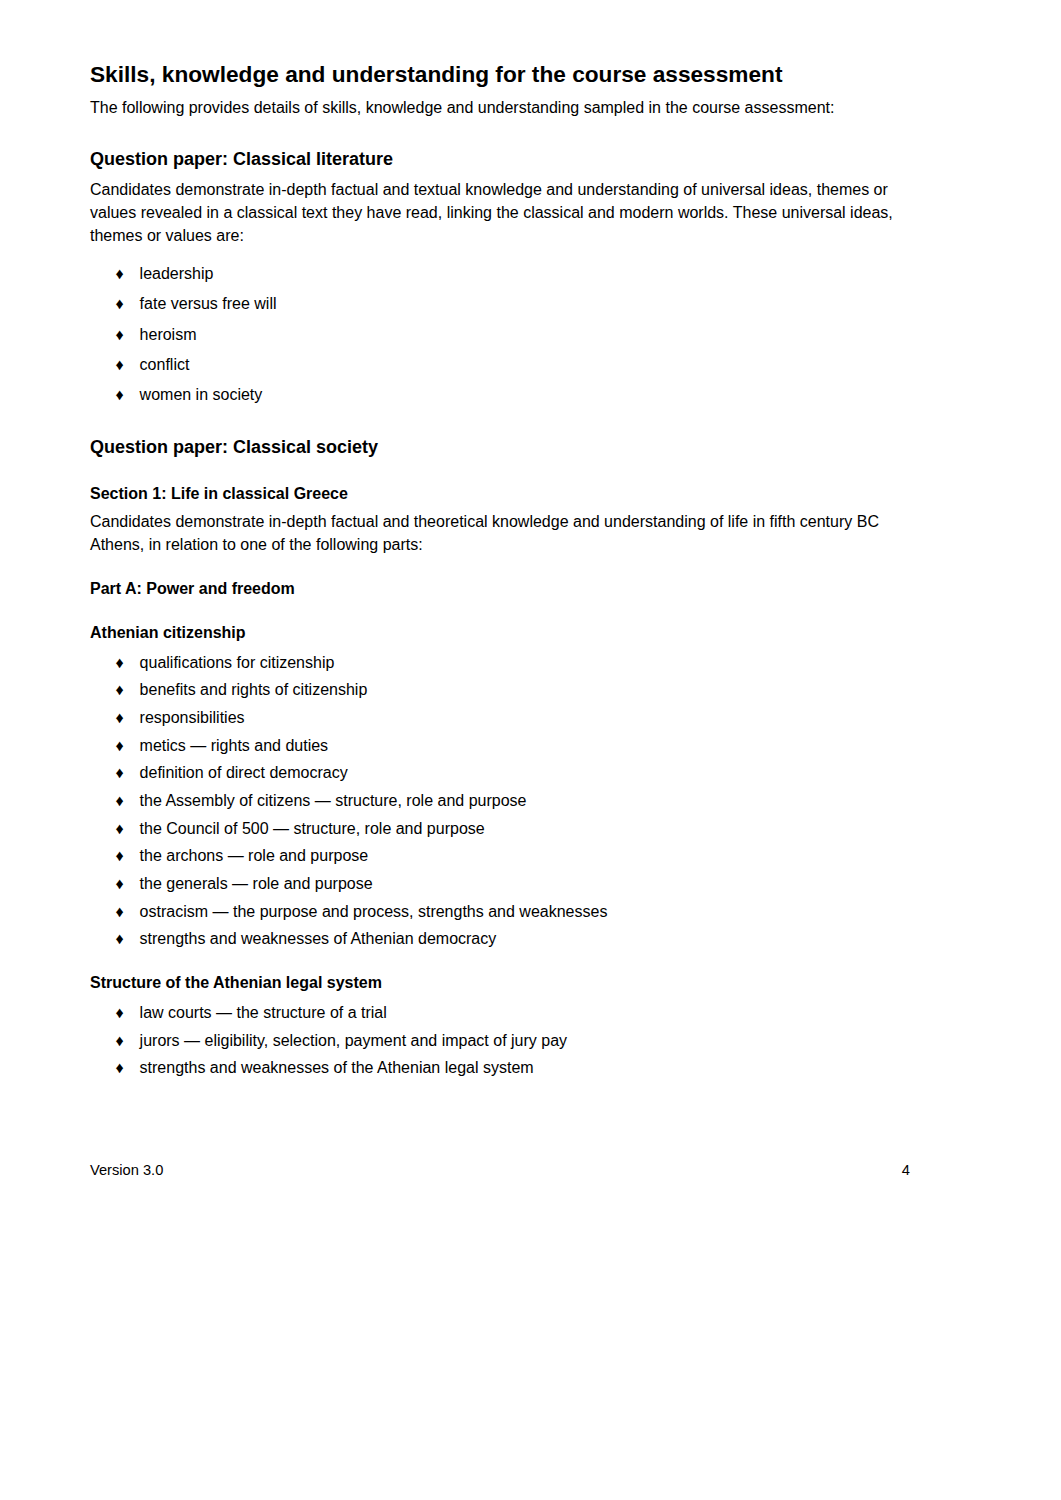Skills, knowledge and understanding for the course assessment
The following provides details of skills, knowledge and understanding sampled in the course assessment:
Question paper: Classical literature
Candidates demonstrate in-depth factual and textual knowledge and understanding of universal ideas, themes or values revealed in a classical text they have read, linking the classical and modern worlds. These universal ideas, themes or values are:
leadership
fate versus free will
heroism
conflict
women in society
Question paper: Classical society
Section 1: Life in classical Greece
Candidates demonstrate in-depth factual and theoretical knowledge and understanding of life in fifth century BC Athens, in relation to one of the following parts:
Part A: Power and freedom
Athenian citizenship
qualifications for citizenship
benefits and rights of citizenship
responsibilities
metics — rights and duties
definition of direct democracy
the Assembly of citizens — structure, role and purpose
the Council of 500 — structure, role and purpose
the archons — role and purpose
the generals — role and purpose
ostracism — the purpose and process, strengths and weaknesses
strengths and weaknesses of Athenian democracy
Structure of the Athenian legal system
law courts — the structure of a trial
jurors — eligibility, selection, payment and impact of jury pay
strengths and weaknesses of the Athenian legal system
Version 3.0 4